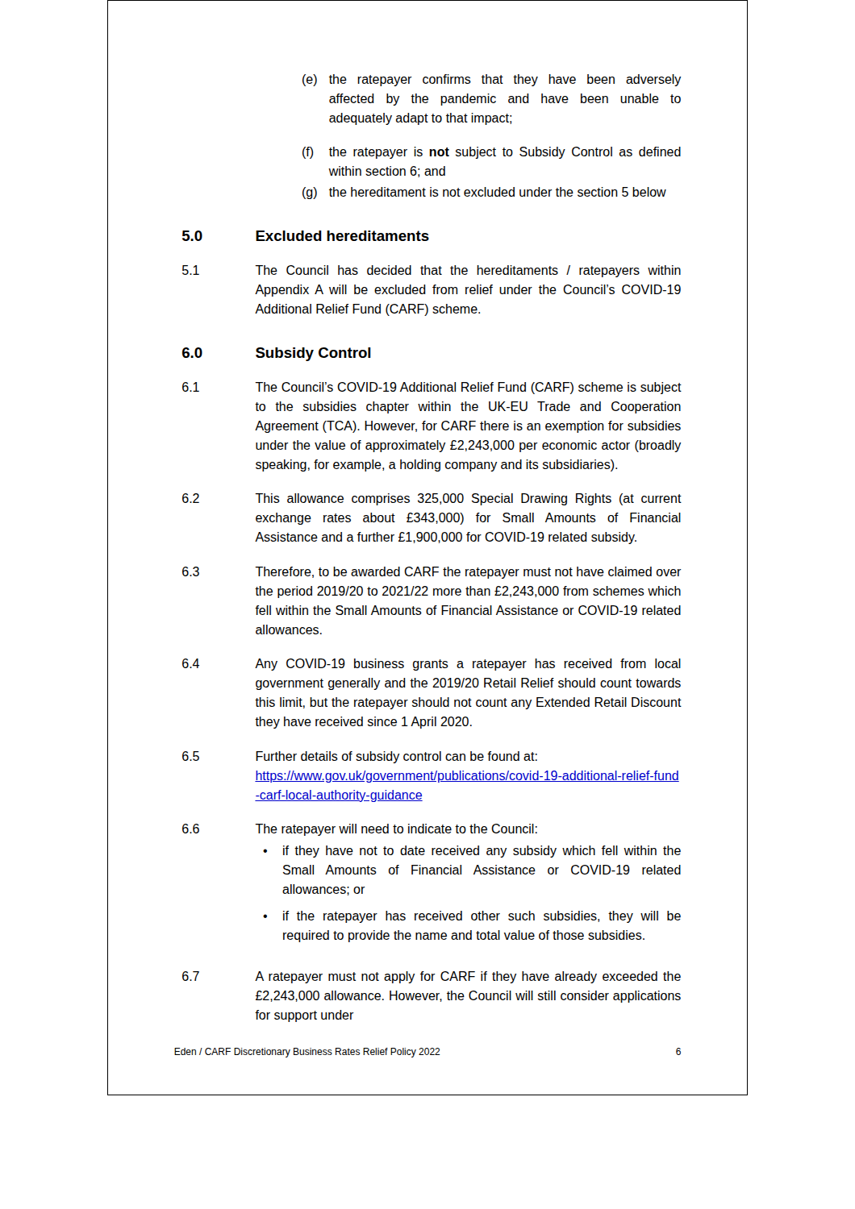(e)
the ratepayer confirms that they have been adversely affected by the pandemic and have been unable to adequately adapt to that impact;
(f)
the ratepayer is not subject to Subsidy Control as defined within section 6; and
(g)
the hereditament is not excluded under the section 5 below
5.0 Excluded hereditaments
5.1
The Council has decided that the hereditaments / ratepayers within Appendix A will be excluded from relief under the Council’s COVID-19 Additional Relief Fund (CARF) scheme.
6.0 Subsidy Control
6.1
The Council’s COVID-19 Additional Relief Fund (CARF) scheme is subject to the subsidies chapter within the UK-EU Trade and Cooperation Agreement (TCA). However, for CARF there is an exemption for subsidies under the value of approximately £2,243,000 per economic actor (broadly speaking, for example, a holding company and its subsidiaries).
6.2
This allowance comprises 325,000 Special Drawing Rights (at current exchange rates about £343,000) for Small Amounts of Financial Assistance and a further £1,900,000 for COVID-19 related subsidy.
6.3
Therefore, to be awarded CARF the ratepayer must not have claimed over the period 2019/20 to 2021/22 more than £2,243,000 from schemes which fell within the Small Amounts of Financial Assistance or COVID-19 related allowances.
6.4
Any COVID-19 business grants a ratepayer has received from local government generally and the 2019/20 Retail Relief should count towards this limit, but the ratepayer should not count any Extended Retail Discount they have received since 1 April 2020.
6.5
Further details of subsidy control can be found at:
https://www.gov.uk/government/publications/covid-19-additional-relief-fund-carf-local-authority-guidance
6.6
The ratepayer will need to indicate to the Council:
if they have not to date received any subsidy which fell within the Small Amounts of Financial Assistance or COVID-19 related allowances; or
if the ratepayer has received other such subsidies, they will be required to provide the name and total value of those subsidies.
6.7
A ratepayer must not apply for CARF if they have already exceeded the £2,243,000 allowance. However, the Council will still consider applications for support under
Eden / CARF Discretionary Business Rates Relief Policy 2022
6